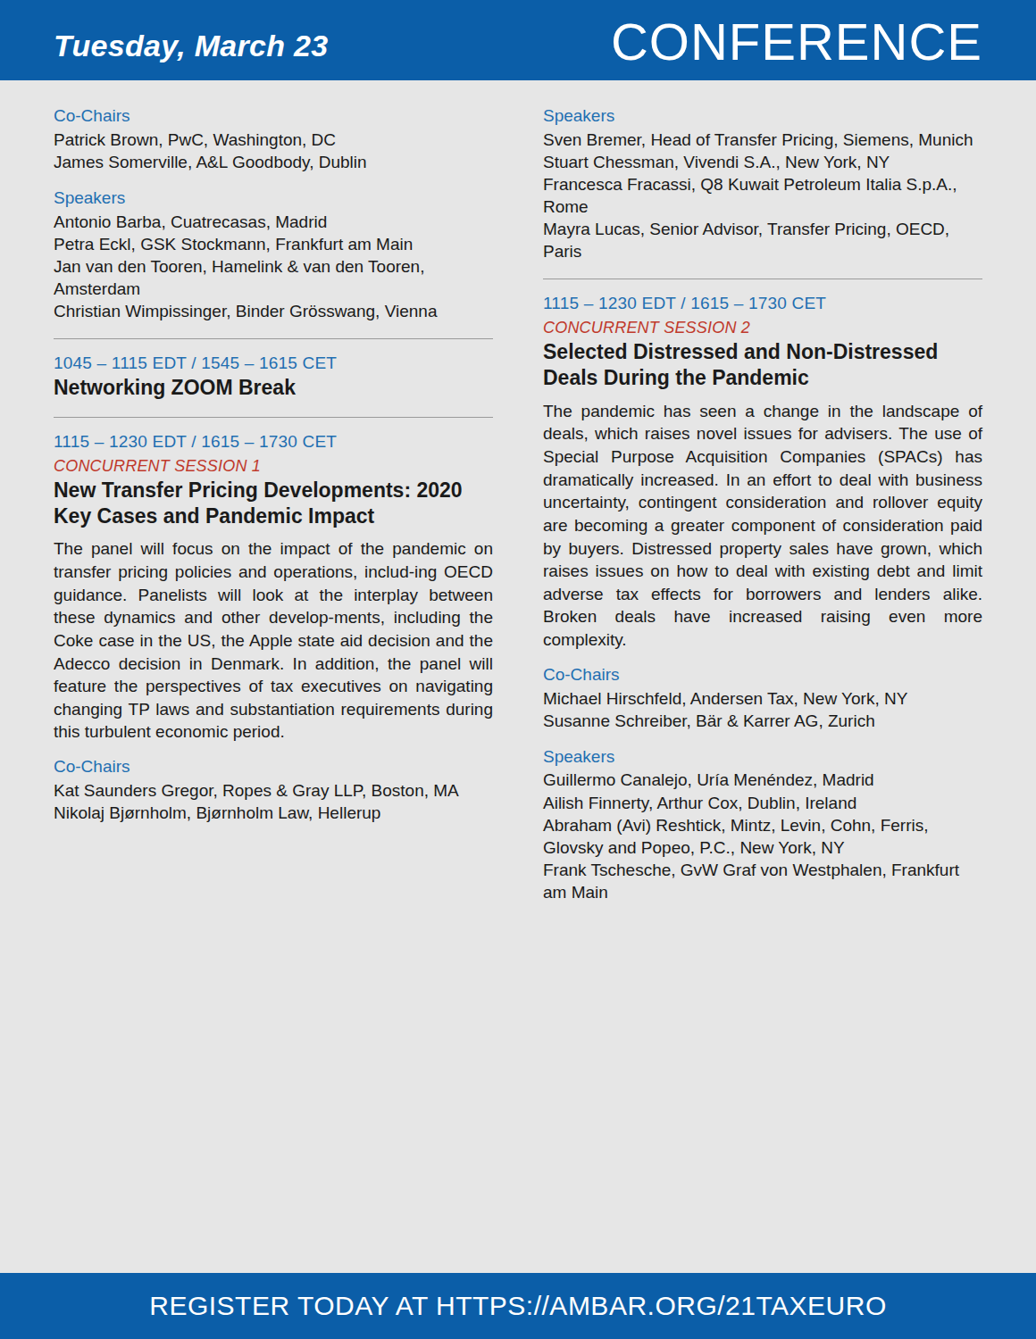Tuesday, March 23
CONFERENCE
Co-Chairs
Patrick Brown, PwC, Washington, DC
James Somerville, A&L Goodbody, Dublin
Speakers
Antonio Barba, Cuatrecasas, Madrid
Petra Eckl, GSK Stockmann, Frankfurt am Main
Jan van den Tooren, Hamelink & van den Tooren, Amsterdam
Christian Wimpissinger, Binder Grösswang, Vienna
1045 – 1115 EDT / 1545 – 1615 CET
Networking ZOOM Break
1115 – 1230 EDT / 1615 – 1730 CET
CONCURRENT SESSION 1
New Transfer Pricing Developments: 2020 Key Cases and Pandemic Impact
The panel will focus on the impact of the pandemic on transfer pricing policies and operations, includ-ing OECD guidance. Panelists will look at the interplay between these dynamics and other develop-ments, including the Coke case in the US, the Apple state aid decision and the Adecco decision in Denmark. In addition, the panel will feature the perspectives of tax executives on navigating changing TP laws and substantiation requirements during this turbulent economic period.
Co-Chairs
Kat Saunders Gregor, Ropes & Gray LLP, Boston, MA
Nikolaj Bjørnholm, Bjørnholm Law, Hellerup
Speakers
Sven Bremer, Head of Transfer Pricing, Siemens, Munich
Stuart Chessman, Vivendi S.A., New York, NY
Francesca Fracassi, Q8 Kuwait Petroleum Italia S.p.A., Rome
Mayra Lucas, Senior Advisor, Transfer Pricing, OECD, Paris
1115 – 1230 EDT / 1615 – 1730 CET
CONCURRENT SESSION 2
Selected Distressed and Non-Distressed Deals During the Pandemic
The pandemic has seen a change in the landscape of deals, which raises novel issues for advisers. The use of Special Purpose Acquisition Companies (SPACs) has dramatically increased. In an effort to deal with business uncertainty, contingent consideration and rollover equity are becoming a greater component of consideration paid by buyers. Distressed property sales have grown, which raises issues on how to deal with existing debt and limit adverse tax effects for borrowers and lenders alike. Broken deals have increased raising even more complexity.
Co-Chairs
Michael Hirschfeld, Andersen Tax, New York, NY
Susanne Schreiber, Bär & Karrer AG, Zurich
Speakers
Guillermo Canalejo, Uría Menéndez, Madrid
Ailish Finnerty, Arthur Cox, Dublin, Ireland
Abraham (Avi) Reshtick, Mintz, Levin, Cohn, Ferris, Glovsky and Popeo, P.C., New York, NY
Frank Tschesche, GvW Graf von Westphalen, Frankfurt am Main
REGISTER TODAY AT HTTPS://AMBAR.ORG/21TAXEURO